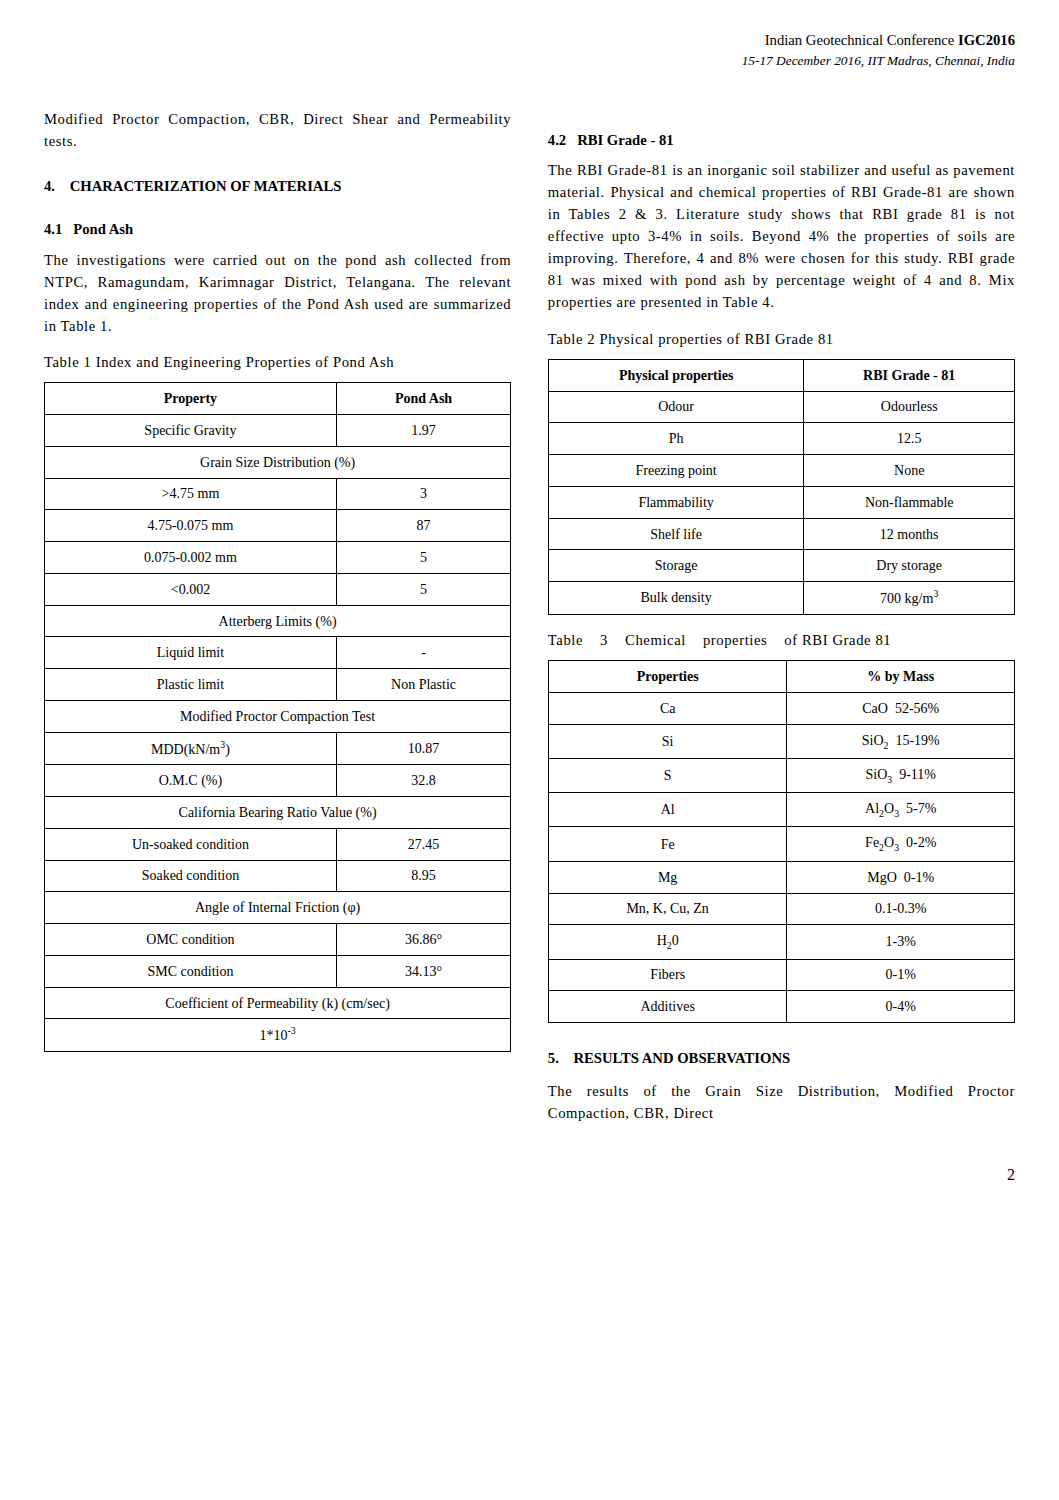Indian Geotechnical Conference IGC2016
15-17 December 2016, IIT Madras, Chennai, India
Modified Proctor Compaction, CBR, Direct Shear and Permeability tests.
4. CHARACTERIZATION OF MATERIALS
4.1 Pond Ash
The investigations were carried out on the pond ash collected from NTPC, Ramagundam, Karimnagar District, Telangana. The relevant index and engineering properties of the Pond Ash used are summarized in Table 1.
Table 1 Index and Engineering Properties of Pond Ash
| Property | Pond Ash |
| --- | --- |
| Specific Gravity | 1.97 |
| Grain Size Distribution (%) |
| >4.75 mm | 3 |
| 4.75-0.075 mm | 87 |
| 0.075-0.002 mm | 5 |
| <0.002 | 5 |
| Atterberg Limits (%) |
| Liquid limit | - |
| Plastic limit | Non Plastic |
| Modified Proctor Compaction Test |
| MDD(kN/m 3 ) | 10.87 |
| O.M.C (%) | 32.8 |
| California Bearing Ratio Value (%) |
| Un-soaked condition | 27.45 |
| Soaked condition | 8.95 |
| Angle of Internal Friction (φ) |
| OMC condition | 36.86° |
| SMC condition | 34.13° |
| Coefficient of Permeability (k) (cm/sec) |
| 1*10 -3 |
4.2 RBI Grade - 81
The RBI Grade-81 is an inorganic soil stabilizer and useful as pavement material. Physical and chemical properties of RBI Grade-81 are shown in Tables 2 & 3. Literature study shows that RBI grade 81 is not effective upto 3-4% in soils. Beyond 4% the properties of soils are improving. Therefore, 4 and 8% were chosen for this study. RBI grade 81 was mixed with pond ash by percentage weight of 4 and 8. Mix properties are presented in Table 4.
Table 2 Physical properties of RBI Grade 81
| Physical properties | RBI Grade - 81 |
| --- | --- |
| Odour | Odourless |
| Ph | 12.5 |
| Freezing point | None |
| Flammability | Non-flammable |
| Shelf life | 12 months |
| Storage | Dry storage |
| Bulk density | 700 kg/m 3 |
Table 3 Chemical properties of RBI Grade 81
| Properties | % by Mass |
| --- | --- |
| Ca | CaO 52-56% |
| Si | SiO 2 15-19% |
| S | SiO 3 9-11% |
| Al | Al 2 O 3 5-7% |
| Fe | Fe 2 O 3 0-2% |
| Mg | MgO 0-1% |
| Mn, K, Cu, Zn | 0.1-0.3% |
| H 2 0 | 1-3% |
| Fibers | 0-1% |
| Additives | 0-4% |
5. RESULTS AND OBSERVATIONS
The results of the Grain Size Distribution, Modified Proctor Compaction, CBR, Direct
2